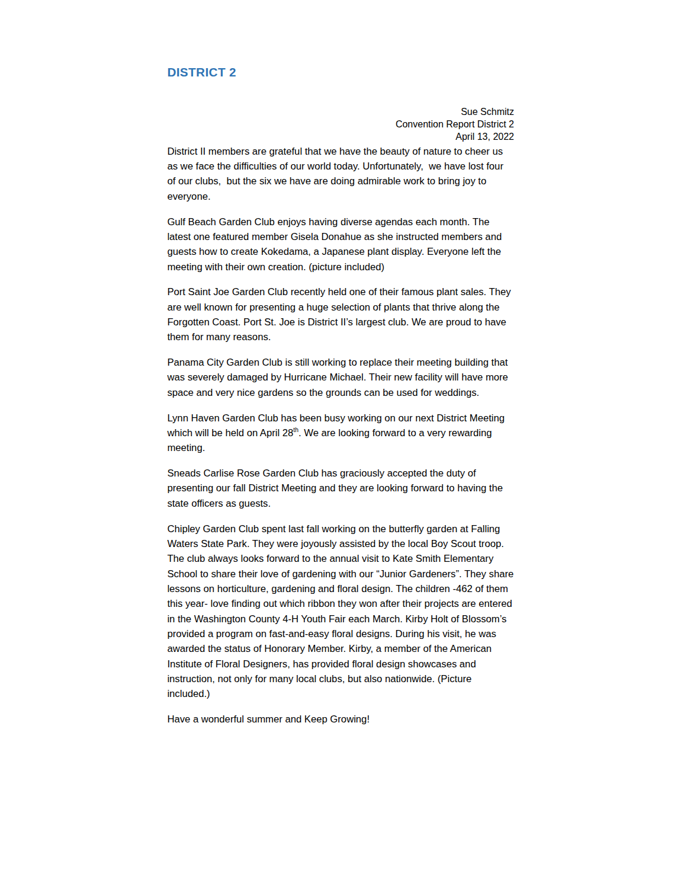DISTRICT 2
Sue Schmitz
Convention Report District 2
April 13, 2022
District II members are grateful that we have the beauty of nature to cheer us as we face the difficulties of our world today. Unfortunately, we have lost four of our clubs, but the six we have are doing admirable work to bring joy to everyone.
Gulf Beach Garden Club enjoys having diverse agendas each month. The latest one featured member Gisela Donahue as she instructed members and guests how to create Kokedama, a Japanese plant display. Everyone left the meeting with their own creation. (picture included)
Port Saint Joe Garden Club recently held one of their famous plant sales. They are well known for presenting a huge selection of plants that thrive along the Forgotten Coast. Port St. Joe is District II’s largest club. We are proud to have them for many reasons.
Panama City Garden Club is still working to replace their meeting building that was severely damaged by Hurricane Michael. Their new facility will have more space and very nice gardens so the grounds can be used for weddings.
Lynn Haven Garden Club has been busy working on our next District Meeting which will be held on April 28th. We are looking forward to a very rewarding meeting.
Sneads Carlise Rose Garden Club has graciously accepted the duty of presenting our fall District Meeting and they are looking forward to having the state officers as guests.
Chipley Garden Club spent last fall working on the butterfly garden at Falling Waters State Park. They were joyously assisted by the local Boy Scout troop. The club always looks forward to the annual visit to Kate Smith Elementary School to share their love of gardening with our “Junior Gardeners”. They share lessons on horticulture, gardening and floral design. The children -462 of them this year- love finding out which ribbon they won after their projects are entered in the Washington County 4-H Youth Fair each March. Kirby Holt of Blossom’s provided a program on fast-and-easy floral designs. During his visit, he was awarded the status of Honorary Member. Kirby, a member of the American Institute of Floral Designers, has provided floral design showcases and instruction, not only for many local clubs, but also nationwide. (Picture included.)
Have a wonderful summer and Keep Growing!